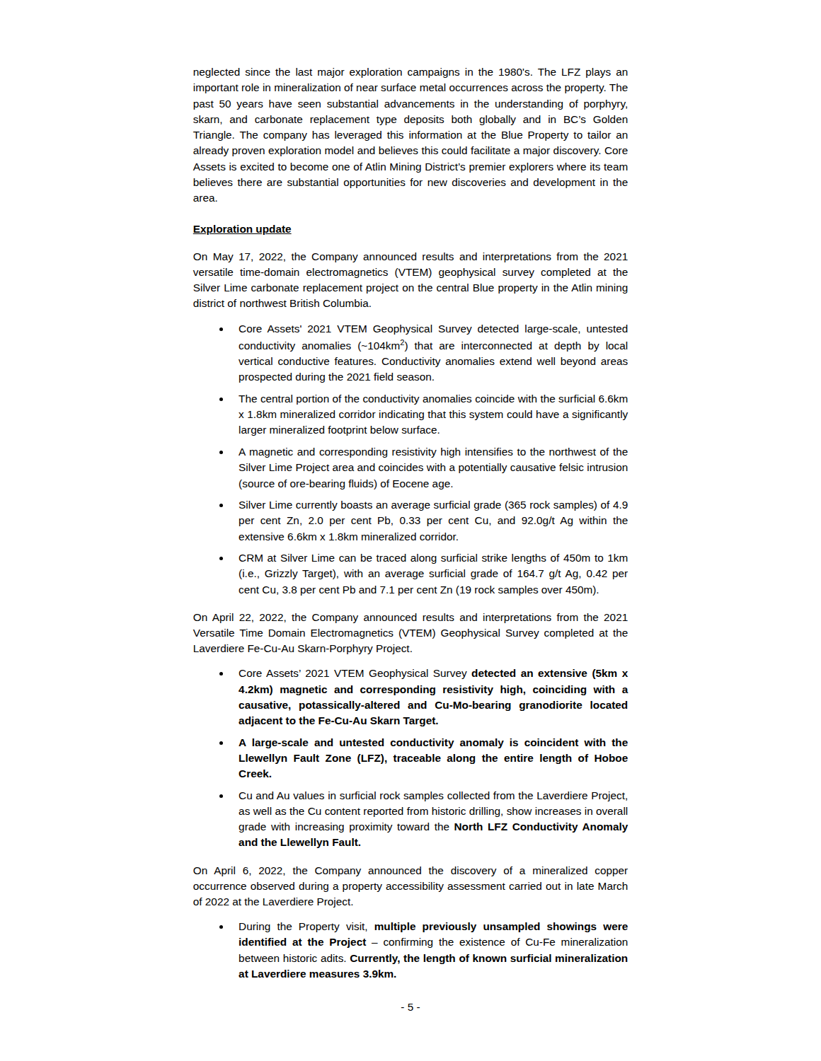neglected since the last major exploration campaigns in the 1980's. The LFZ plays an important role in mineralization of near surface metal occurrences across the property. The past 50 years have seen substantial advancements in the understanding of porphyry, skarn, and carbonate replacement type deposits both globally and in BC’s Golden Triangle. The company has leveraged this information at the Blue Property to tailor an already proven exploration model and believes this could facilitate a major discovery. Core Assets is excited to become one of Atlin Mining District’s premier explorers where its team believes there are substantial opportunities for new discoveries and development in the area.
Exploration update
On May 17, 2022, the Company announced results and interpretations from the 2021 versatile time-domain electromagnetics (VTEM) geophysical survey completed at the Silver Lime carbonate replacement project on the central Blue property in the Atlin mining district of northwest British Columbia.
Core Assets' 2021 VTEM Geophysical Survey detected large-scale, untested conductivity anomalies (~104km2) that are interconnected at depth by local vertical conductive features. Conductivity anomalies extend well beyond areas prospected during the 2021 field season.
The central portion of the conductivity anomalies coincide with the surficial 6.6km x 1.8km mineralized corridor indicating that this system could have a significantly larger mineralized footprint below surface.
A magnetic and corresponding resistivity high intensifies to the northwest of the Silver Lime Project area and coincides with a potentially causative felsic intrusion (source of ore-bearing fluids) of Eocene age.
Silver Lime currently boasts an average surficial grade (365 rock samples) of 4.9 per cent Zn, 2.0 per cent Pb, 0.33 per cent Cu, and 92.0g/t Ag within the extensive 6.6km x 1.8km mineralized corridor.
CRM at Silver Lime can be traced along surficial strike lengths of 450m to 1km (i.e., Grizzly Target), with an average surficial grade of 164.7 g/t Ag, 0.42 per cent Cu, 3.8 per cent Pb and 7.1 per cent Zn (19 rock samples over 450m).
On April 22, 2022, the Company announced results and interpretations from the 2021 Versatile Time Domain Electromagnetics (VTEM) Geophysical Survey completed at the Laverdiere Fe-Cu-Au Skarn-Porphyry Project.
Core Assets’ 2021 VTEM Geophysical Survey detected an extensive (5km x 4.2km) magnetic and corresponding resistivity high, coinciding with a causative, potassically-altered and Cu-Mo-bearing granodiorite located adjacent to the Fe-Cu-Au Skarn Target.
A large-scale and untested conductivity anomaly is coincident with the Llewellyn Fault Zone (LFZ), traceable along the entire length of Hoboe Creek.
Cu and Au values in surficial rock samples collected from the Laverdiere Project, as well as the Cu content reported from historic drilling, show increases in overall grade with increasing proximity toward the North LFZ Conductivity Anomaly and the Llewellyn Fault.
On April 6, 2022, the Company announced the discovery of a mineralized copper occurrence observed during a property accessibility assessment carried out in late March of 2022 at the Laverdiere Project.
During the Property visit, multiple previously unsampled showings were identified at the Project – confirming the existence of Cu-Fe mineralization between historic adits. Currently, the length of known surficial mineralization at Laverdiere measures 3.9km.
- 5 -